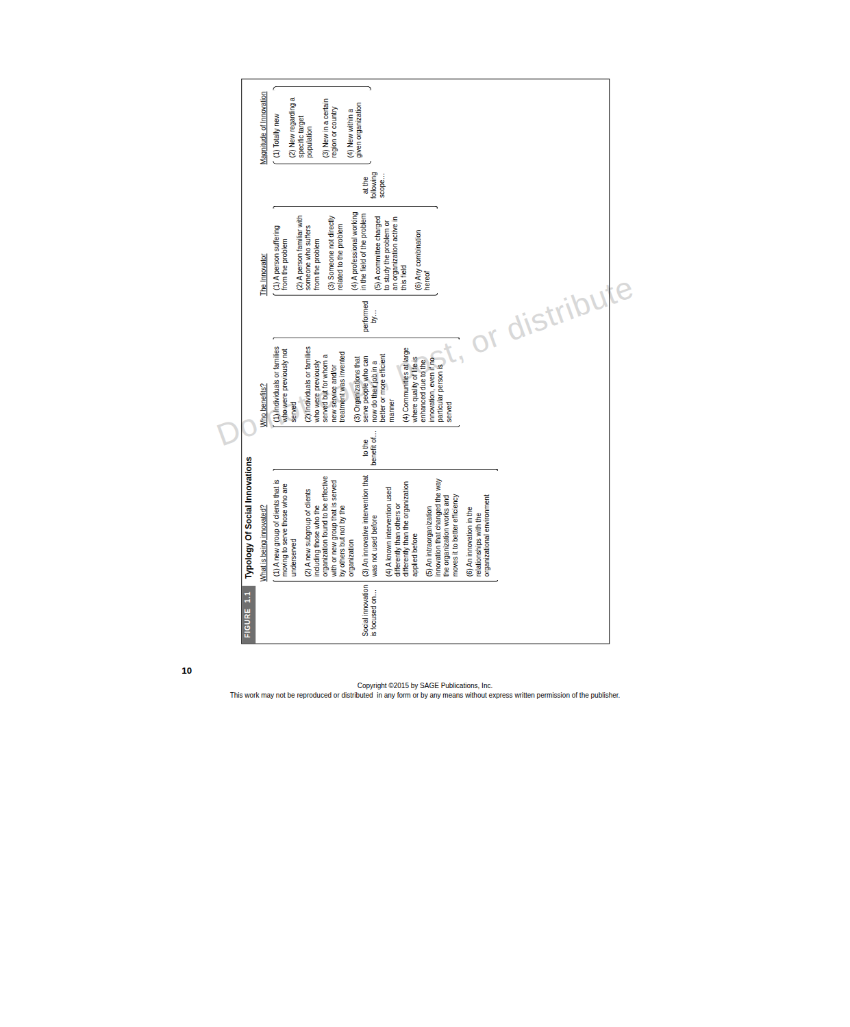Do not copy, post, or distribute
FIGURE 1.1
Typology Of Social Innovations
Social innovation
is focused on…
What is being innovated?
(1) A new group of clients that is moving to serve those who are underserved
(2) A new subgroup of clients including those who the organization found to be effective with or new group that is served by others but not by the organization
(3) An innovative intervention that was not used before
(4) A known intervention used differently than others or differently than the organization applied before
(5) An intraorganization innovation that changed the way the organization works and moves it to better efficiency
(6) An innovation in the relationships with the organizational environment
to the
benefit of…
Who benefits?
(1) Individuals or families who were previously not served
(2) Individuals or families who were previously served but for whom a new service and/or treatment was invented
(3) Organizations that serve people who can now do their job in a better or more efficient manner
(4) Communities at large where quality of life is enhanced due to the innovation, even if no particular person is served
performed
by…
The Innovator
(1) A person suffering from the problem
(2) A person familiar with someone who suffers from the problem
(3) Someone not directly related to the problem
(4) A professional working in the field of the problem
(5) A committee charged to study the problem or an organization active in this field
(6) Any combination hereof
at the
following
scope…
Magnitude of Innovation
(1) Totally new
(2) New regarding a specific target population
(3) New in a certain region or country
(4) New within a given organization
10
Copyright ©2015 by SAGE Publications, Inc.
This work may not be reproduced or distributed in any form or by any means without express written permission of the publisher.